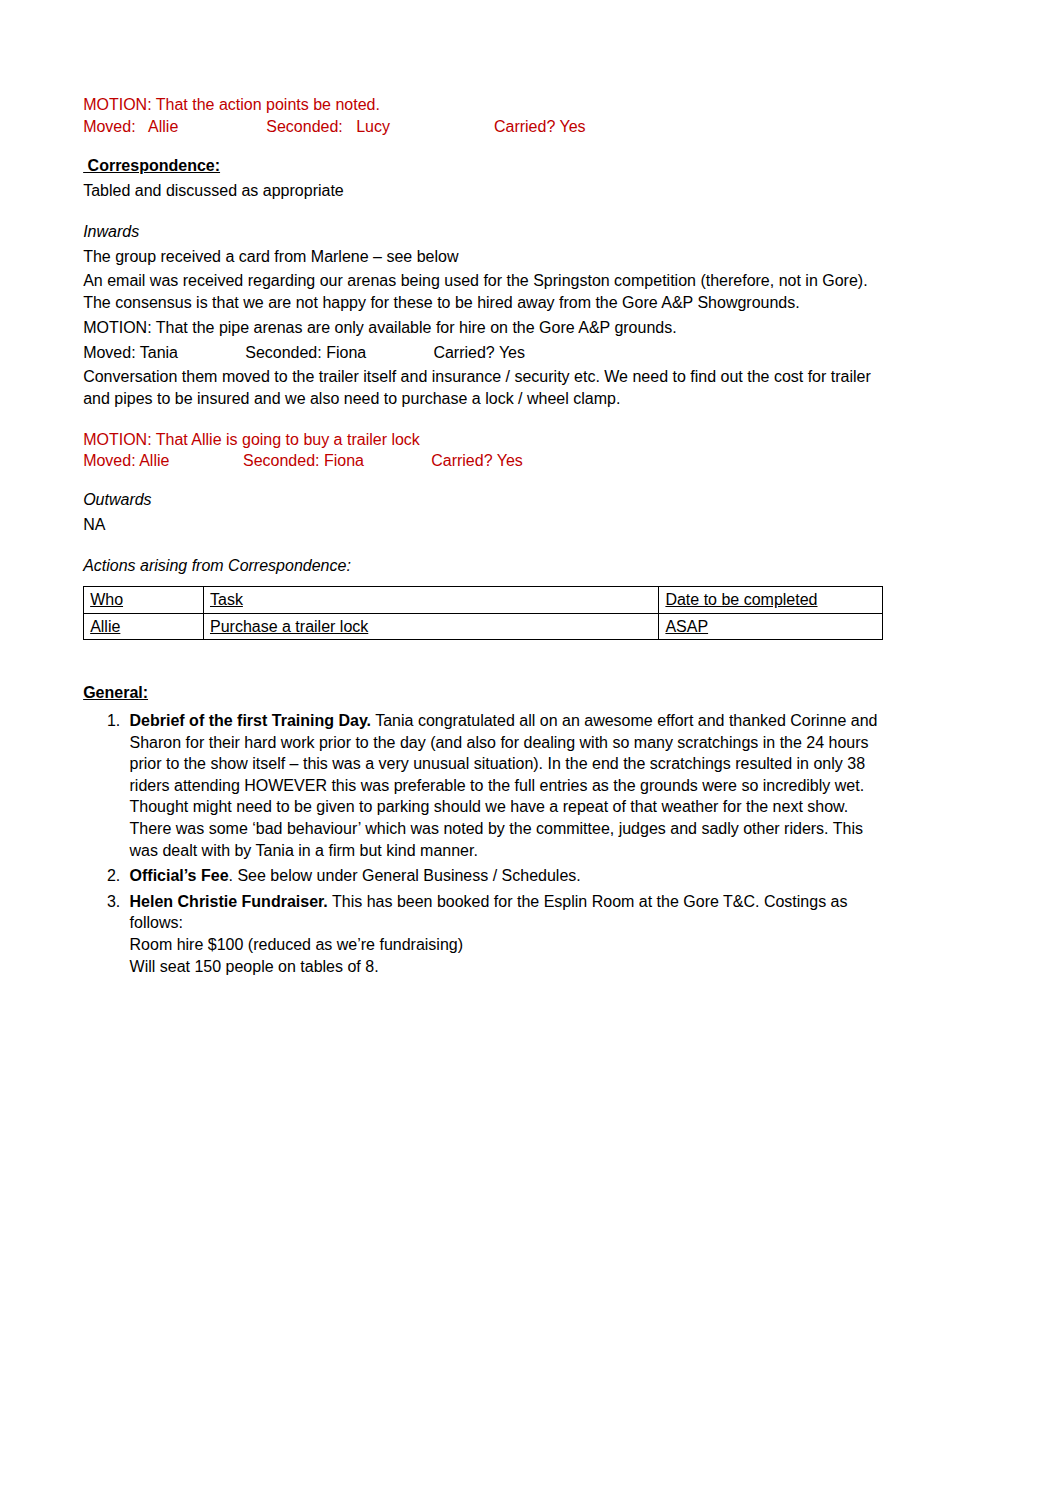MOTION: That the action points be noted.
Moved: Allie Seconded: Lucy Carried? Yes
Correspondence:
Tabled and discussed as appropriate
Inwards
The group received a card from Marlene – see below
An email was received regarding our arenas being used for the Springston competition (therefore, not in Gore). The consensus is that we are not happy for these to be hired away from the Gore A&P Showgrounds.
MOTION: That the pipe arenas are only available for hire on the Gore A&P grounds.
Moved: Tania Seconded: Fiona Carried? Yes
Conversation them moved to the trailer itself and insurance / security etc. We need to find out the cost for trailer and pipes to be insured and we also need to purchase a lock / wheel clamp.
MOTION: That Allie is going to buy a trailer lock
Moved: Allie Seconded: Fiona Carried? Yes
Outwards
NA
Actions arising from Correspondence:
| Who | Task | Date to be completed |
| Allie | Purchase a trailer lock | ASAP |
General:
Debrief of the first Training Day. Tania congratulated all on an awesome effort and thanked Corinne and Sharon for their hard work prior to the day (and also for dealing with so many scratchings in the 24 hours prior to the show itself – this was a very unusual situation). In the end the scratchings resulted in only 38 riders attending HOWEVER this was preferable to the full entries as the grounds were so incredibly wet. Thought might need to be given to parking should we have a repeat of that weather for the next show. There was some ‘bad behaviour’ which was noted by the committee, judges and sadly other riders. This was dealt with by Tania in a firm but kind manner.
Official’s Fee. See below under General Business / Schedules.
Helen Christie Fundraiser. This has been booked for the Esplin Room at the Gore T&C. Costings as follows:
Room hire $100 (reduced as we’re fundraising)
Will seat 150 people on tables of 8.